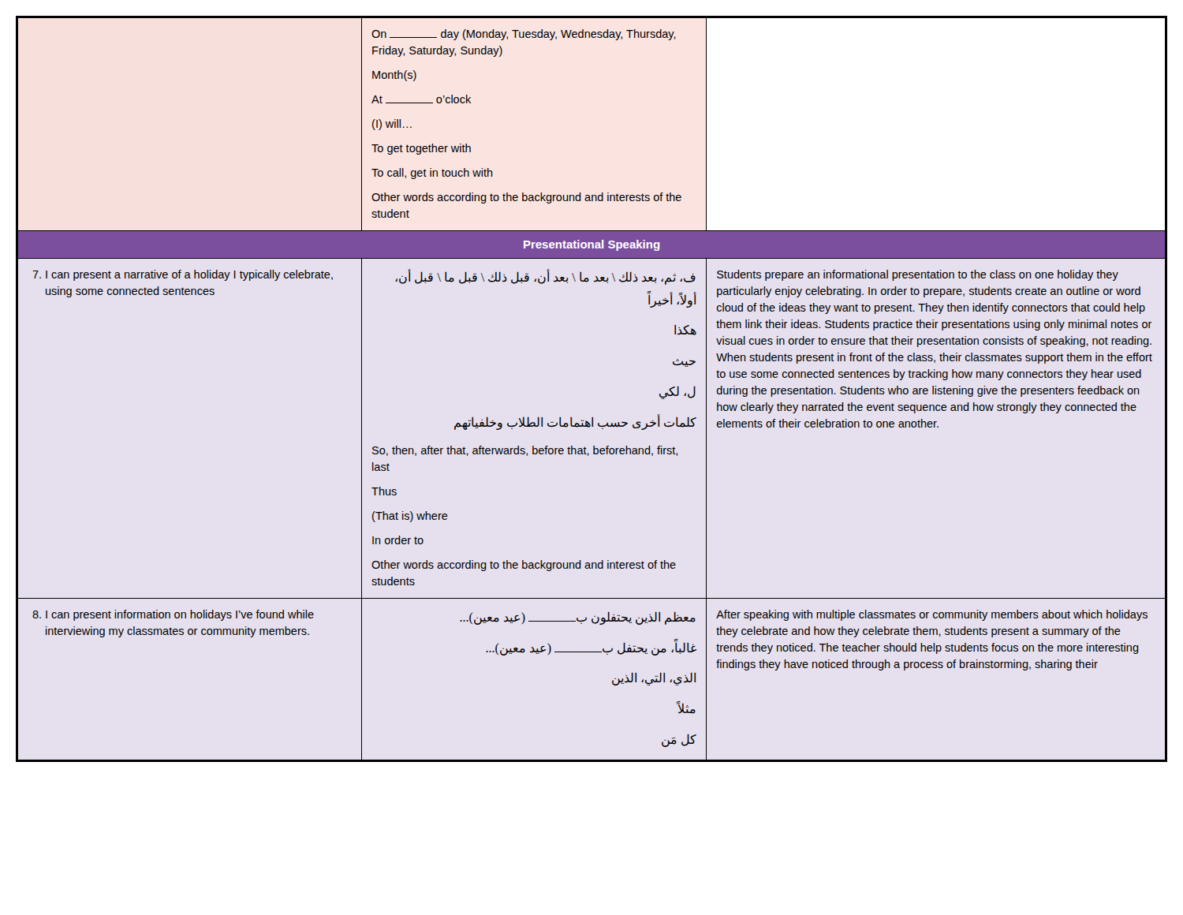| | On day (Monday, Tuesday, Wednesday, Thursday, Friday, Saturday, Sunday) Month(s) At o’clock (I) will… To get together with To call, get in touch with Other words according to the background and interests of the student | |
| Presentational Speaking |
| I can present a narrative of a holiday I typically celebrate, using some connected sentences | ف، ثم، بعد ذلك \ بعد ما \ بعد أن، قبل ذلك \ قبل ما \ قبل أن، أولاً، أخيراً هكذا حيث ل، لكي كلمات أخرى حسب اهتمامات الطلاب وخلفياتهم So, then, after that, afterwards, before that, beforehand, first, last Thus (That is) where In order to Other words according to the background and interest of the students | Students prepare an informational presentation to the class on one holiday they particularly enjoy celebrating. In order to prepare, students create an outline or word cloud of the ideas they want to present. They then identify connectors that could help them link their ideas. Students practice their presentations using only minimal notes or visual cues in order to ensure that their presentation consists of speaking, not reading. When students present in front of the class, their classmates support them in the effort to use some connected sentences by tracking how many connectors they hear used during the presentation. Students who are listening give the presenters feedback on how clearly they narrated the event sequence and how strongly they connected the elements of their celebration to one another. |
| I can present information on holidays I’ve found while interviewing my classmates or community members. | معظم الذين يحتفلون ب (عيد معين)... غالباً، من يحتفل ب (عيد معين)... الذي، التي، الذين مثلاً كل مَن | After speaking with multiple classmates or community members about which holidays they celebrate and how they celebrate them, students present a summary of the trends they noticed. The teacher should help students focus on the more interesting findings they have noticed through a process of brainstorming, sharing their |